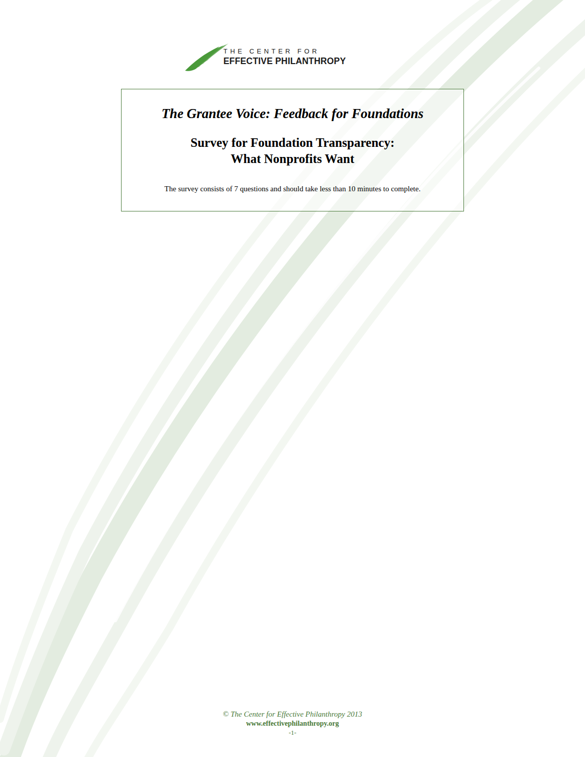THE CENTER FOR
EFFECTIVE PHILANTHROPY
The Grantee Voice: Feedback for Foundations
Survey for Foundation Transparency:
What Nonprofits Want
The survey consists of 7 questions and should take less than 10 minutes to complete.
© The Center for Effective Philanthropy 2013
www.effectivephilanthropy.org
-1-